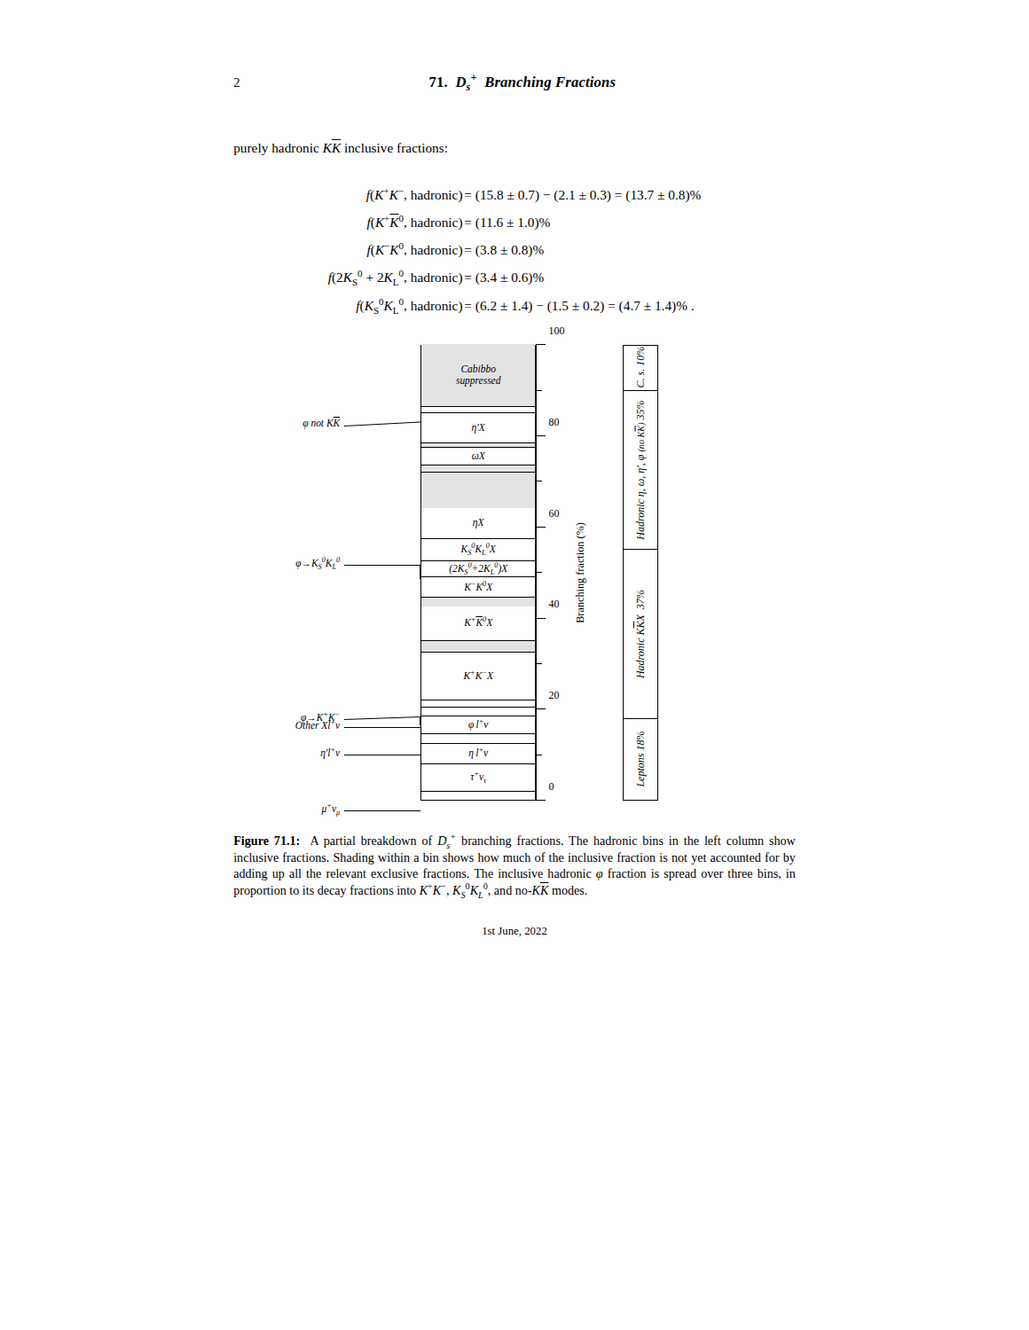2
71. Ds+ Branching Fractions
purely hadronic KK inclusive fractions:
| f ( K + K − , hadronic) | = (15.8 ± 0.7) − (2.1 ± 0.3) = (13.7 ± 0.8)% |
| f ( K + K 0 , hadronic) | = (11.6 ± 1.0)% |
| f ( K − K 0 , hadronic) | = (3.8 ± 0.8)% |
| f (2 K S 0 + 2 K L 0 , hadronic) | = (3.4 ± 0.6)% |
| f ( K S 0 K L 0 , hadronic) | = (6.2 ± 1.4) − (1.5 ± 0.2) = (4.7 ± 1.4)% . |
Cabibbo
suppressed
η′X
ωX
ηX
KS0KL0X
(2KS0+2KL0)X
K−K0X
K+K0X
K+K−X
φ l+ν
η l+ν
τ+ντ
100
80
60
40
20
0
Branching fraction (%)
C. s. 10%
Hadronic η, ω, η′, φ (no KK) 35%
Hadronic KKX 37%
Leptons 18%
φ not K K
φ→KS0KL0
φ→K+K−
Other Xl+ν
η′l+ν
μ+νμ
Figure 71.1: A partial breakdown of Ds+ branching fractions. The hadronic bins in the left column show inclusive fractions. Shading within a bin shows how much of the inclusive fraction is not yet accounted for by adding up all the relevant exclusive fractions. The inclusive hadronic φ fraction is spread over three bins, in proportion to its decay fractions into K+K−, KS0KL0, and no-KK modes.
1st June, 2022